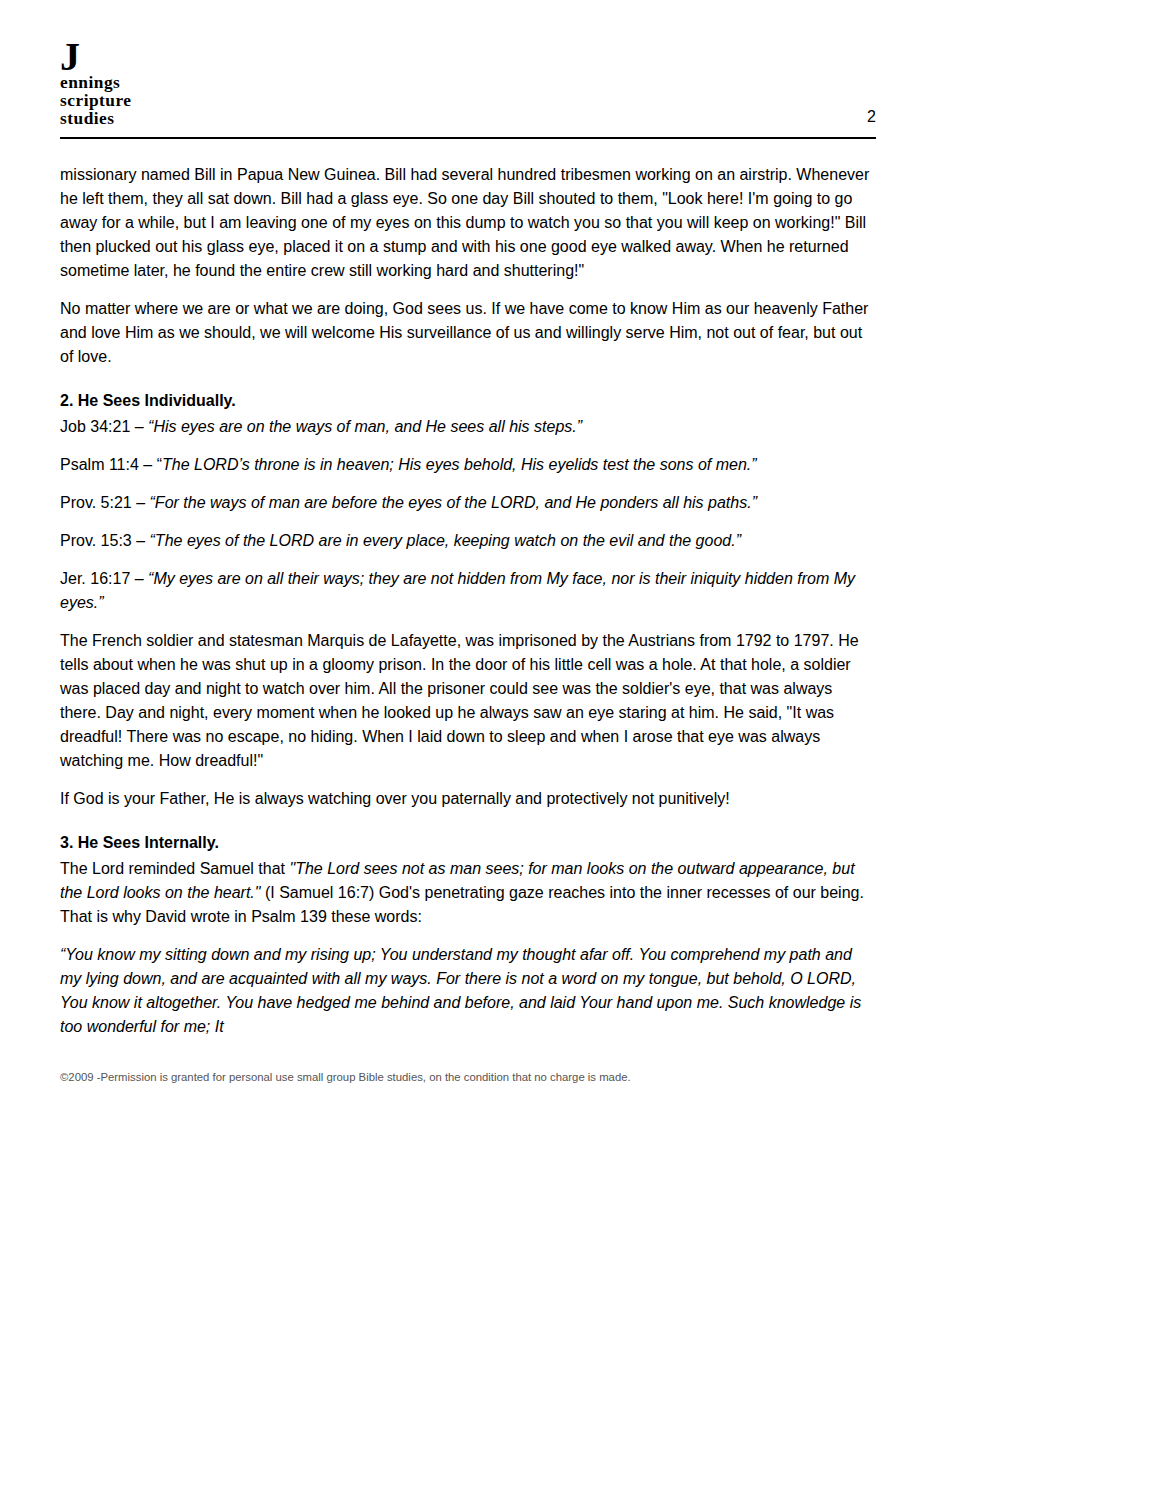J ennings scripture studies
2
missionary named Bill in Papua New Guinea. Bill had several hundred tribesmen working on an airstrip. Whenever he left them, they all sat down. Bill had a glass eye. So one day Bill shouted to them, "Look here! I'm going to go away for a while, but I am leaving one of my eyes on this dump to watch you so that you will keep on working!" Bill then plucked out his glass eye, placed it on a stump and with his one good eye walked away. When he returned sometime later, he found the entire crew still working hard and shuttering!"
No matter where we are or what we are doing, God sees us. If we have come to know Him as our heavenly Father and love Him as we should, we will welcome His surveillance of us and willingly serve Him, not out of fear, but out of love.
2. He Sees Individually.
Job 34:21 – “His eyes are on the ways of man, and He sees all his steps.”
Psalm 11:4 – “The LORD’s throne is in heaven; His eyes behold, His eyelids test the sons of men.”
Prov. 5:21 – “For the ways of man are before the eyes of the LORD, and He ponders all his paths.”
Prov. 15:3 – “The eyes of the LORD are in every place, keeping watch on the evil and the good.”
Jer. 16:17 – “My eyes are on all their ways; they are not hidden from My face, nor is their iniquity hidden from My eyes.”
The French soldier and statesman Marquis de Lafayette, was imprisoned by the Austrians from 1792 to 1797. He tells about when he was shut up in a gloomy prison. In the door of his little cell was a hole. At that hole, a soldier was placed day and night to watch over him. All the prisoner could see was the soldier's eye, that was always there. Day and night, every moment when he looked up he always saw an eye staring at him. He said, "It was dreadful! There was no escape, no hiding. When I laid down to sleep and when I arose that eye was always watching me. How dreadful!"
If God is your Father, He is always watching over you paternally and protectively not punitively!
3. He Sees Internally.
The Lord reminded Samuel that "The Lord sees not as man sees; for man looks on the outward appearance, but the Lord looks on the heart." (I Samuel 16:7) God's penetrating gaze reaches into the inner recesses of our being. That is why David wrote in Psalm 139 these words:
“You know my sitting down and my rising up; You understand my thought afar off. You comprehend my path and my lying down, and are acquainted with all my ways. For there is not a word on my tongue, but behold, O LORD, You know it altogether. You have hedged me behind and before, and laid Your hand upon me. Such knowledge is too wonderful for me; It
©2009 -Permission is granted for personal use small group Bible studies, on the condition that no charge is made.